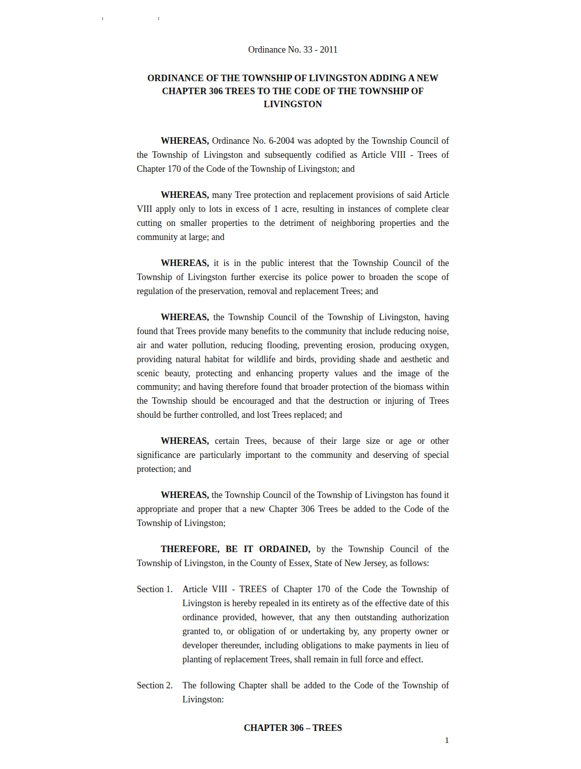ı ɪ
Ordinance No. 33 - 2011
ORDINANCE OF THE TOWNSHIP OF LIVINGSTON ADDING A NEW
CHAPTER 306 TREES TO THE CODE OF THE TOWNSHIP OF LIVINGSTON
WHEREAS, Ordinance No. 6-2004 was adopted by the Township Council of the Township of Livingston and subsequently codified as Article VIII - Trees of Chapter 170 of the Code of the Township of Livingston; and
WHEREAS, many Tree protection and replacement provisions of said Article VIII apply only to lots in excess of 1 acre, resulting in instances of complete clear cutting on smaller properties to the detriment of neighboring properties and the community at large; and
WHEREAS, it is in the public interest that the Township Council of the Township of Livingston further exercise its police power to broaden the scope of regulation of the preservation, removal and replacement Trees; and
WHEREAS, the Township Council of the Township of Livingston, having found that Trees provide many benefits to the community that include reducing noise, air and water pollution, reducing flooding, preventing erosion, producing oxygen, providing natural habitat for wildlife and birds, providing shade and aesthetic and scenic beauty, protecting and enhancing property values and the image of the community; and having therefore found that broader protection of the biomass within the Township should be encouraged and that the destruction or injuring of Trees should be further controlled, and lost Trees replaced; and
WHEREAS, certain Trees, because of their large size or age or other significance are particularly important to the community and deserving of special protection; and
WHEREAS, the Township Council of the Township of Livingston has found it appropriate and proper that a new Chapter 306 Trees be added to the Code of the Township of Livingston;
THEREFORE, BE IT ORDAINED, by the Township Council of the Township of Livingston, in the County of Essex, State of New Jersey, as follows:
Section 1.
Article VIII - TREES of Chapter 170 of the Code the Township of Livingston is hereby repealed in its entirety as of the effective date of this ordinance provided, however, that any then outstanding authorization granted to, or obligation of or undertaking by, any property owner or developer thereunder, including obligations to make payments in lieu of planting of replacement Trees, shall remain in full force and effect.
Section 2.
The following Chapter shall be added to the Code of the Township of Livingston:
CHAPTER 306 – TREES
1